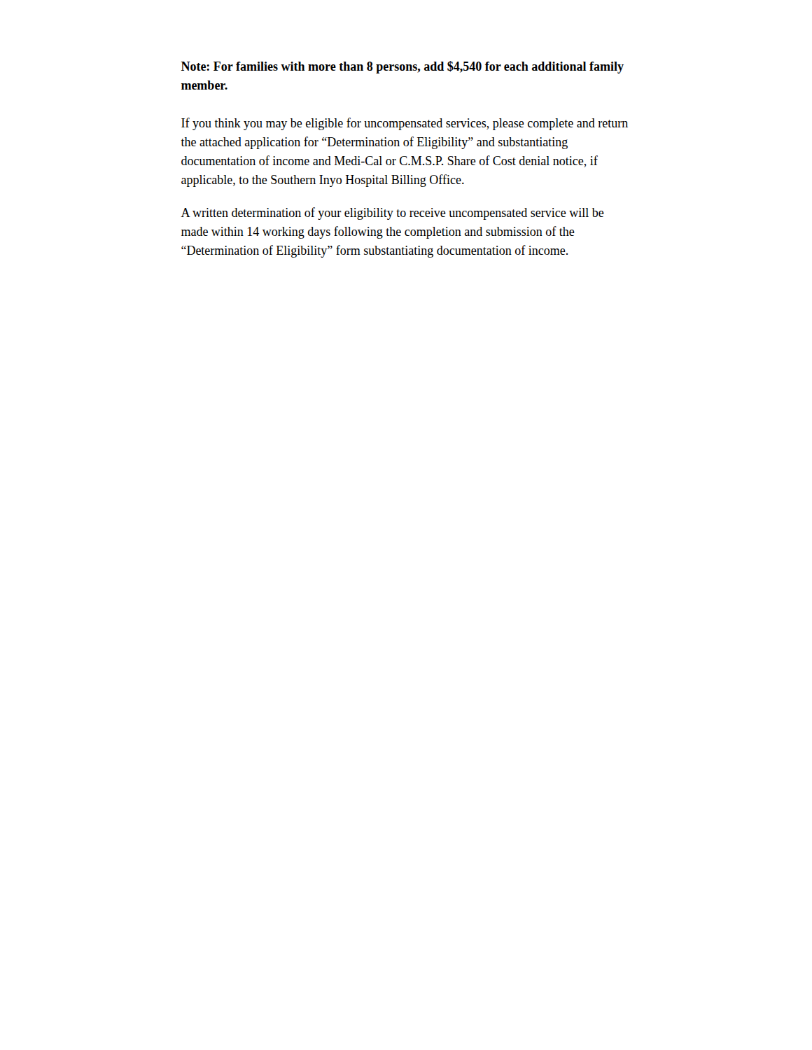Note: For families with more than 8 persons, add $4,540 for each additional family member.
If you think you may be eligible for uncompensated services, please complete and return the attached application for “Determination of Eligibility” and substantiating documentation of income and Medi-Cal or C.M.S.P. Share of Cost denial notice, if applicable, to the Southern Inyo Hospital Billing Office.
A written determination of your eligibility to receive uncompensated service will be made within 14 working days following the completion and submission of the “Determination of Eligibility” form substantiating documentation of income.